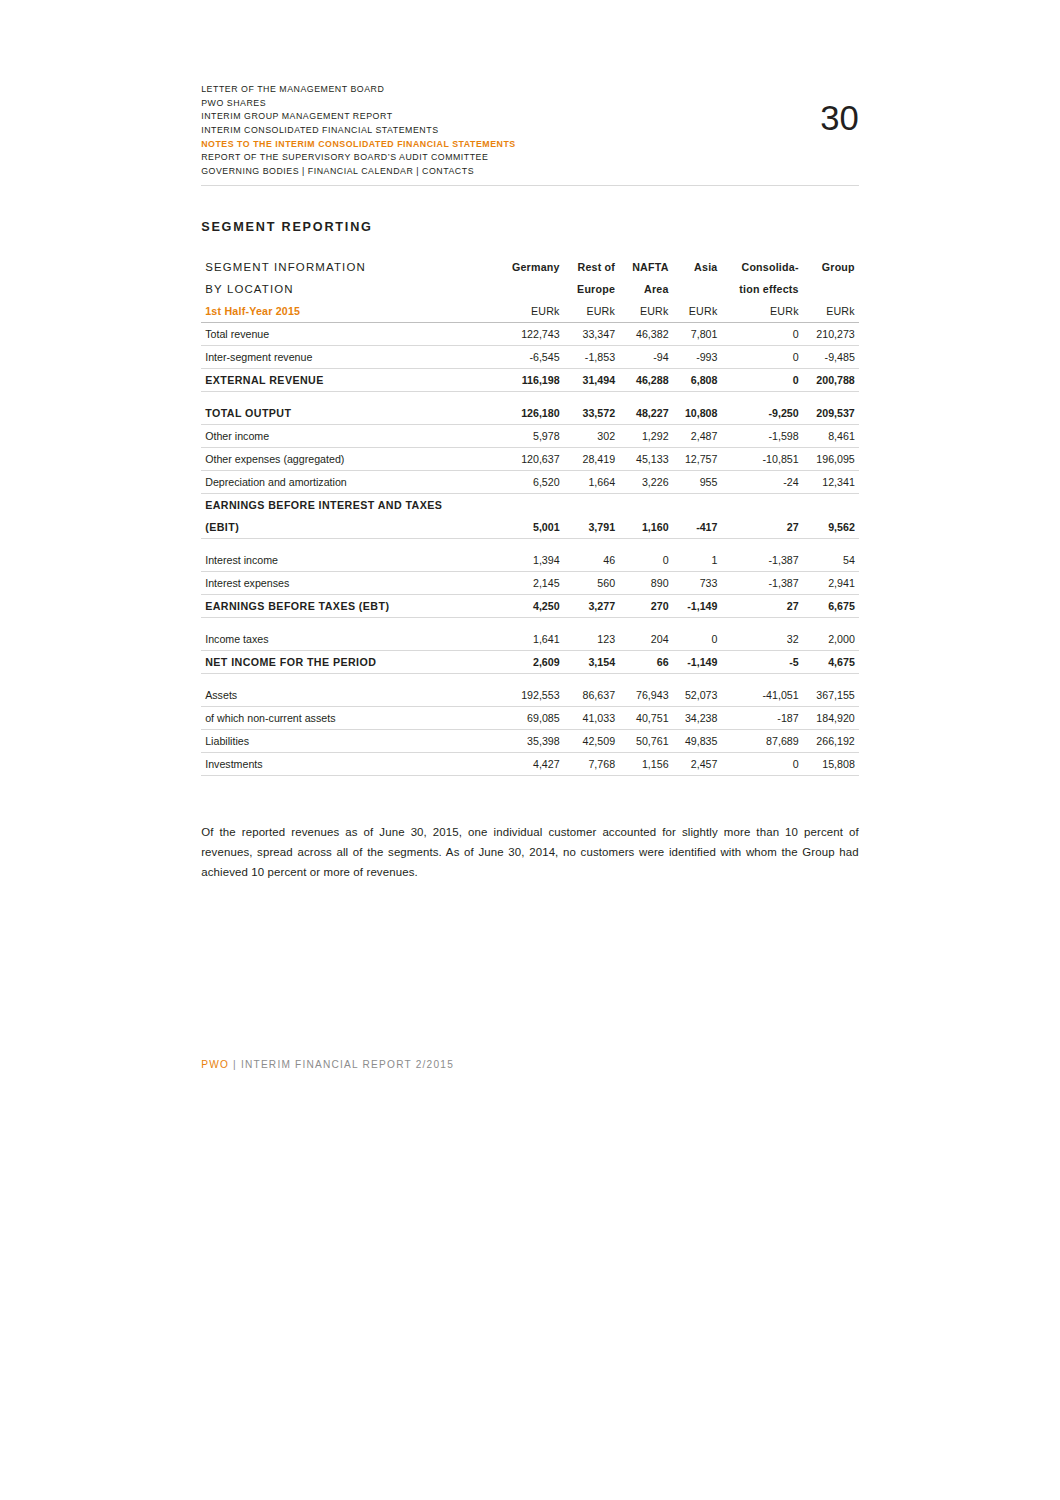LETTER OF THE MANAGEMENT BOARD
PWO SHARES
INTERIM GROUP MANAGEMENT REPORT
INTERIM CONSOLIDATED FINANCIAL STATEMENTS
NOTES TO THE INTERIM CONSOLIDATED FINANCIAL STATEMENTS
REPORT OF THE SUPERVISORY BOARD’S AUDIT COMMITTEE
GOVERNING BODIES | FINANCIAL CALENDAR | CONTACTS
30
Segment Reporting
| SEGMENT INFORMATION | Germany | Rest of | NAFTA | Asia | Consolida- | Group |
| --- | --- | --- | --- | --- | --- | --- |
| BY LOCATION | | Europe | Area | | tion effects | |
| 1st Half-Year 2015 | EURk | EURk | EURk | EURk | EURk | EURk |
| Total revenue | 122,743 | 33,347 | 46,382 | 7,801 | 0 | 210,273 |
| Inter-segment revenue | -6,545 | -1,853 | -94 | -993 | 0 | -9,485 |
| EXTERNAL REVENUE | 116,198 | 31,494 | 46,288 | 6,808 | 0 | 200,788 |
| TOTAL OUTPUT | 126,180 | 33,572 | 48,227 | 10,808 | -9,250 | 209,537 |
| Other income | 5,978 | 302 | 1,292 | 2,487 | -1,598 | 8,461 |
| Other expenses (aggregated) | 120,637 | 28,419 | 45,133 | 12,757 | -10,851 | 196,095 |
| Depreciation and amortization | 6,520 | 1,664 | 3,226 | 955 | -24 | 12,341 |
| EARNINGS BEFORE INTEREST AND TAXES | | | | | | |
| (EBIT) | 5,001 | 3,791 | 1,160 | -417 | 27 | 9,562 |
| Interest income | 1,394 | 46 | 0 | 1 | -1,387 | 54 |
| Interest expenses | 2,145 | 560 | 890 | 733 | -1,387 | 2,941 |
| EARNINGS BEFORE TAXES (EBT) | 4,250 | 3,277 | 270 | -1,149 | 27 | 6,675 |
| Income taxes | 1,641 | 123 | 204 | 0 | 32 | 2,000 |
| NET INCOME FOR THE PERIOD | 2,609 | 3,154 | 66 | -1,149 | -5 | 4,675 |
| Assets | 192,553 | 86,637 | 76,943 | 52,073 | -41,051 | 367,155 |
| of which non-current assets | 69,085 | 41,033 | 40,751 | 34,238 | -187 | 184,920 |
| Liabilities | 35,398 | 42,509 | 50,761 | 49,835 | 87,689 | 266,192 |
| Investments | 4,427 | 7,768 | 1,156 | 2,457 | 0 | 15,808 |
Of the reported revenues as of June 30, 2015, one individual customer accounted for slightly more than 10 percent of revenues, spread across all of the segments. As of June 30, 2014, no customers were identified with whom the Group had achieved 10 percent or more of revenues.
PWO | INTERIM FINANCIAL REPORT 2/2015